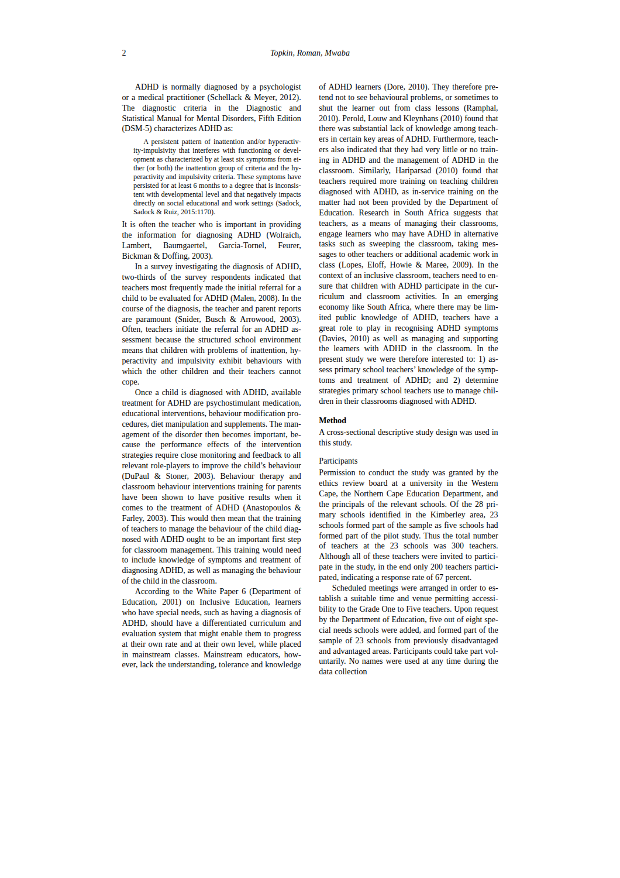2 Topkin, Roman, Mwaba
ADHD is normally diagnosed by a psychologist or a medical practitioner (Schellack & Meyer, 2012). The diagnostic criteria in the Diagnostic and Statistical Manual for Mental Disorders, Fifth Edition (DSM-5) characterizes ADHD as:
A persistent pattern of inattention and/or hyperactivity-impulsivity that interferes with functioning or development as characterized by at least six symptoms from either (or both) the inattention group of criteria and the hyperactivity and impulsivity criteria. These symptoms have persisted for at least 6 months to a degree that is inconsistent with developmental level and that negatively impacts directly on social educational and work settings (Sadock, Sadock & Ruiz, 2015:1170).
It is often the teacher who is important in providing the information for diagnosing ADHD (Wolraich, Lambert, Baumgaertel, Garcia-Tornel, Feurer, Bickman & Doffing, 2003).
In a survey investigating the diagnosis of ADHD, two-thirds of the survey respondents indicated that teachers most frequently made the initial referral for a child to be evaluated for ADHD (Malen, 2008). In the course of the diagnosis, the teacher and parent reports are paramount (Snider, Busch & Arrowood, 2003). Often, teachers initiate the referral for an ADHD assessment because the structured school environment means that children with problems of inattention, hyperactivity and impulsivity exhibit behaviours with which the other children and their teachers cannot cope.
Once a child is diagnosed with ADHD, available treatment for ADHD are psychostimulant medication, educational interventions, behaviour modification procedures, diet manipulation and supplements. The management of the disorder then becomes important, because the performance effects of the intervention strategies require close monitoring and feedback to all relevant role-players to improve the child’s behaviour (DuPaul & Stoner, 2003). Behaviour therapy and classroom behaviour interventions training for parents have been shown to have positive results when it comes to the treatment of ADHD (Anastopoulos & Farley, 2003). This would then mean that the training of teachers to manage the behaviour of the child diagnosed with ADHD ought to be an important first step for classroom management. This training would need to include knowledge of symptoms and treatment of diagnosing ADHD, as well as managing the behaviour of the child in the classroom.
According to the White Paper 6 (Department of Education, 2001) on Inclusive Education, learners who have special needs, such as having a diagnosis of ADHD, should have a differentiated curriculum and evaluation system that might enable them to progress at their own rate and at their own level, while placed in mainstream classes. Mainstream educators, however, lack the understanding, tolerance and knowledge of ADHD learners (Dore, 2010). They therefore pretend not to see behavioural problems, or sometimes to shut the learner out from class lessons (Ramphal, 2010). Perold, Louw and Kleynhans (2010) found that there was substantial lack of knowledge among teachers in certain key areas of ADHD. Furthermore, teachers also indicated that they had very little or no training in ADHD and the management of ADHD in the classroom. Similarly, Hariparsad (2010) found that teachers required more training on teaching children diagnosed with ADHD, as in-service training on the matter had not been provided by the Department of Education. Research in South Africa suggests that teachers, as a means of managing their classrooms, engage learners who may have ADHD in alternative tasks such as sweeping the classroom, taking messages to other teachers or additional academic work in class (Lopes, Eloff, Howie & Maree, 2009). In the context of an inclusive classroom, teachers need to ensure that children with ADHD participate in the curriculum and classroom activities. In an emerging economy like South Africa, where there may be limited public knowledge of ADHD, teachers have a great role to play in recognising ADHD symptoms (Davies, 2010) as well as managing and supporting the learners with ADHD in the classroom. In the present study we were therefore interested to: 1) assess primary school teachers’ knowledge of the symptoms and treatment of ADHD; and 2) determine strategies primary school teachers use to manage children in their classrooms diagnosed with ADHD.
Method
A cross-sectional descriptive study design was used in this study.
Participants
Permission to conduct the study was granted by the ethics review board at a university in the Western Cape, the Northern Cape Education Department, and the principals of the relevant schools. Of the 28 primary schools identified in the Kimberley area, 23 schools formed part of the sample as five schools had formed part of the pilot study. Thus the total number of teachers at the 23 schools was 300 teachers. Although all of these teachers were invited to participate in the study, in the end only 200 teachers participated, indicating a response rate of 67 percent.
Scheduled meetings were arranged in order to establish a suitable time and venue permitting accessibility to the Grade One to Five teachers. Upon request by the Department of Education, five out of eight special needs schools were added, and formed part of the sample of 23 schools from previously disadvantaged and advantaged areas. Participants could take part voluntarily. No names were used at any time during the data collection